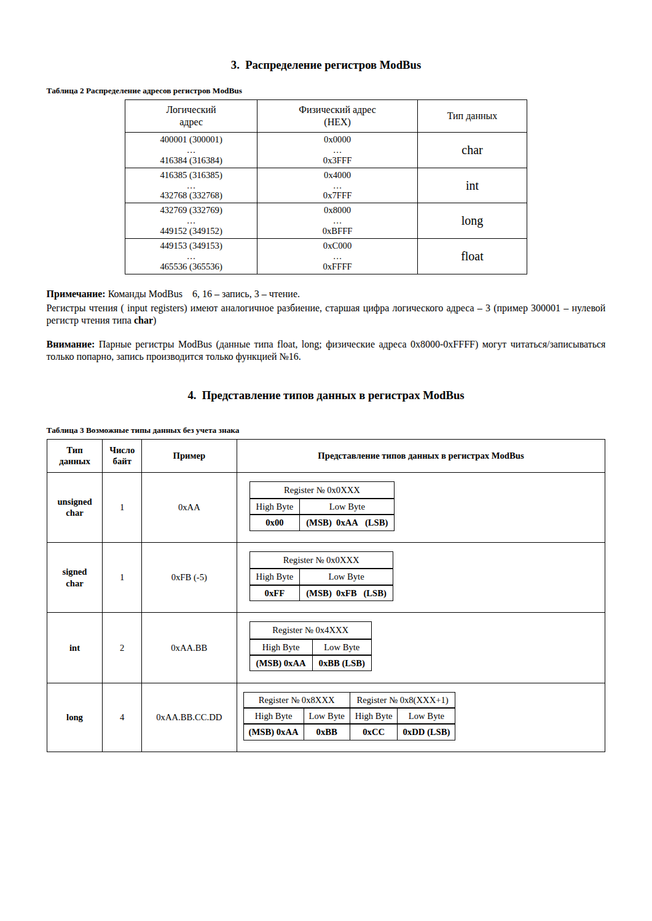3. Распределение регистров ModBus
Таблица 2 Распределение адресов регистров ModBus
| Логический адрес | Физический адрес (HEX) | Тип данных |
| 400001 (300001) … 416384 (316384) | 0x0000 … 0x3FFF | char |
| 416385 (316385) … 432768 (332768) | 0x4000 … 0x7FFF | int |
| 432769 (332769) … 449152 (349152) | 0x8000 … 0xBFFF | long |
| 449153 (349153) … 465536 (365536) | 0xC000 … 0xFFFF | float |
Примечание: Команды ModBus 6, 16 – запись, 3 – чтение.
Регистры чтения ( input registers) имеют аналогичное разбиение, старшая цифра логического адреса – 3 (пример 300001 – нулевой регистр чтения типа char)
Внимание: Парные регистры ModBus (данные типа float, long; физические адреса 0x8000-0xFFFF) могут читаться/записываться только попарно, запись производится только функцией №16.
4. Представление типов данных в регистрах ModBus
Таблица 3 Возможные типы данных без учета знака
| Тип данных | Число байт | Пример | Представление типов данных в регистрах ModBus |
| --- | --- | --- | --- |
| unsigned char | 1 | 0xAA | / Register № 0x0XXX / / High Byte / Low Byte / / 0x00 / (MSB) 0xAA (LSB) / |
| signed char | 1 | 0xFB (-5) | / Register № 0x0XXX / / High Byte / Low Byte / / 0xFF / (MSB) 0xFB (LSB) / |
| int | 2 | 0xAA.BB | / Register № 0x4XXX / / High Byte / Low Byte / / (MSB) 0xAA / 0xBB (LSB) / |
| long | 4 | 0xAA.BB.CC.DD | / Register № 0x8XXX / Register № 0x8(XXX+1) / / High Byte / Low Byte / High Byte / Low Byte / / (MSB) 0xAA / 0xBB / 0xCC / 0xDD (LSB) / |